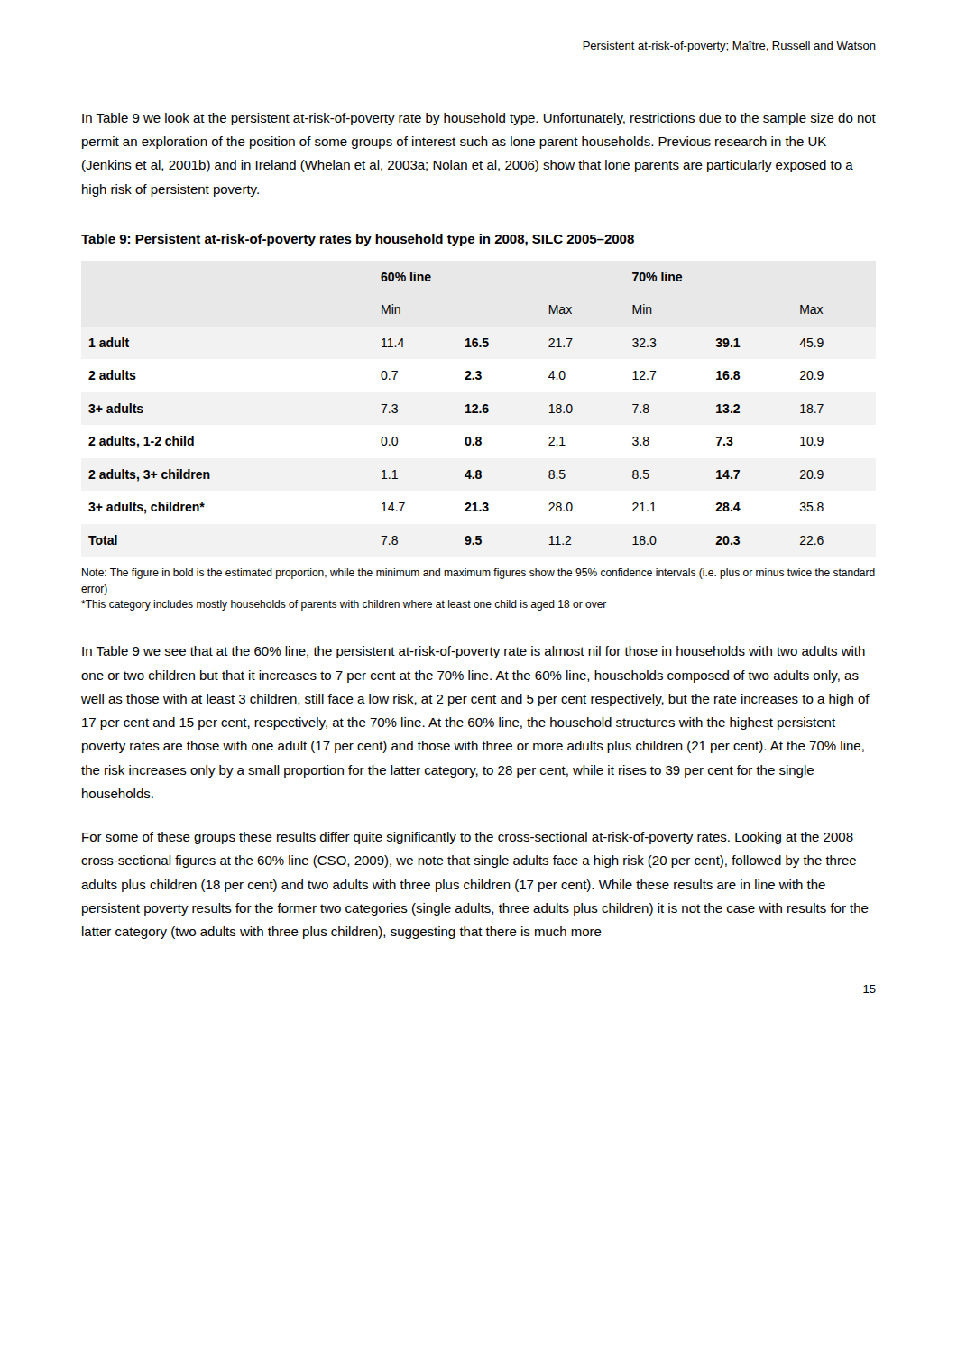Persistent at-risk-of-poverty; Maître, Russell and Watson
In Table 9 we look at the persistent at-risk-of-poverty rate by household type. Unfortunately, restrictions due to the sample size do not permit an exploration of the position of some groups of interest such as lone parent households. Previous research in the UK (Jenkins et al, 2001b) and in Ireland (Whelan et al, 2003a; Nolan et al, 2006) show that lone parents are particularly exposed to a high risk of persistent poverty.
Table 9: Persistent at-risk-of-poverty rates by household type in 2008, SILC 2005–2008
| | 60% line | 70% line |
| --- | --- | --- |
| | Min | | Max | Min | | Max |
| 1 adult | 11.4 | 16.5 | 21.7 | 32.3 | 39.1 | 45.9 |
| 2 adults | 0.7 | 2.3 | 4.0 | 12.7 | 16.8 | 20.9 |
| 3+ adults | 7.3 | 12.6 | 18.0 | 7.8 | 13.2 | 18.7 |
| 2 adults, 1-2 child | 0.0 | 0.8 | 2.1 | 3.8 | 7.3 | 10.9 |
| 2 adults, 3+ children | 1.1 | 4.8 | 8.5 | 8.5 | 14.7 | 20.9 |
| 3+ adults, children* | 14.7 | 21.3 | 28.0 | 21.1 | 28.4 | 35.8 |
| Total | 7.8 | 9.5 | 11.2 | 18.0 | 20.3 | 22.6 |
Note: The figure in bold is the estimated proportion, while the minimum and maximum figures show the 95% confidence intervals (i.e. plus or minus twice the standard error)
*This category includes mostly households of parents with children where at least one child is aged 18 or over
In Table 9 we see that at the 60% line, the persistent at-risk-of-poverty rate is almost nil for those in households with two adults with one or two children but that it increases to 7 per cent at the 70% line. At the 60% line, households composed of two adults only, as well as those with at least 3 children, still face a low risk, at 2 per cent and 5 per cent respectively, but the rate increases to a high of 17 per cent and 15 per cent, respectively, at the 70% line. At the 60% line, the household structures with the highest persistent poverty rates are those with one adult (17 per cent) and those with three or more adults plus children (21 per cent). At the 70% line, the risk increases only by a small proportion for the latter category, to 28 per cent, while it rises to 39 per cent for the single households.
For some of these groups these results differ quite significantly to the cross-sectional at-risk-of-poverty rates. Looking at the 2008 cross-sectional figures at the 60% line (CSO, 2009), we note that single adults face a high risk (20 per cent), followed by the three adults plus children (18 per cent) and two adults with three plus children (17 per cent). While these results are in line with the persistent poverty results for the former two categories (single adults, three adults plus children) it is not the case with results for the latter category (two adults with three plus children), suggesting that there is much more
15